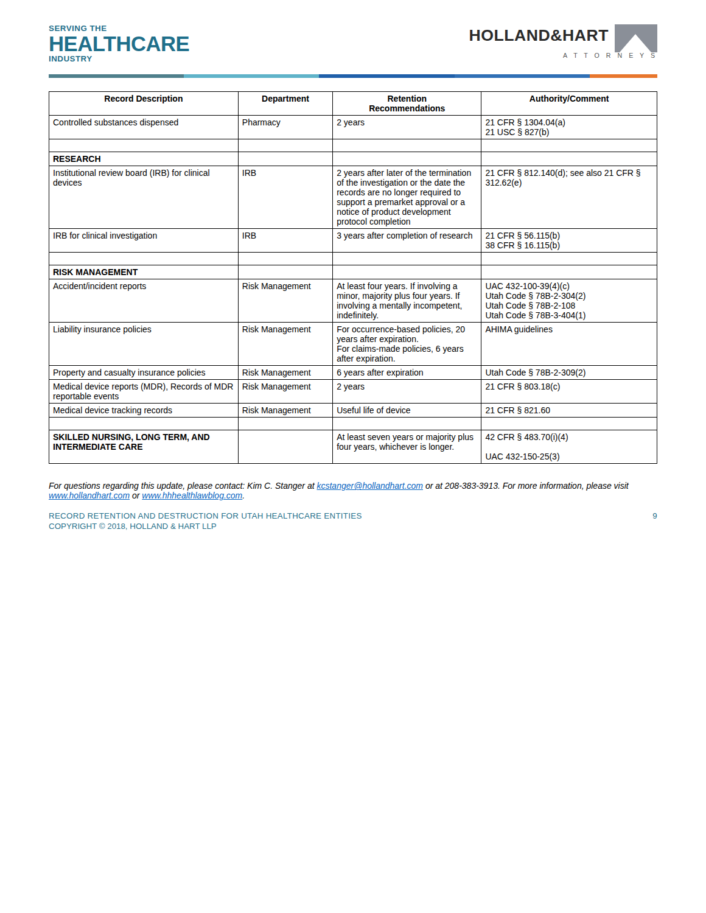SERVING THE
HEALTHCARE
INDUSTRY
HOLLAND&HART
A T T O R N E Y S
| Record Description | Department | Retention Recommendations | Authority/Comment |
| --- | --- | --- | --- |
| Controlled substances dispensed | Pharmacy | 2 years | 21 CFR § 1304.04(a) 21 USC § 827(b) |
| RESEARCH | | | |
| Institutional review board (IRB) for clinical devices | IRB | 2 years after later of the termination of the investigation or the date the records are no longer required to support a premarket approval or a notice of product development protocol completion | 21 CFR § 812.140(d); see also 21 CFR § 312.62(e) |
| IRB for clinical investigation | IRB | 3 years after completion of research | 21 CFR § 56.115(b) 38 CFR § 16.115(b) |
| RISK MANAGEMENT | | | |
| Accident/incident reports | Risk Management | At least four years. If involving a minor, majority plus four years. If involving a mentally incompetent, indefinitely. | UAC 432-100-39(4)(c) Utah Code § 78B-2-304(2) Utah Code § 78B-2-108 Utah Code § 78B-3-404(1) |
| Liability insurance policies | Risk Management | For occurrence-based policies, 20 years after expiration. For claims-made policies, 6 years after expiration. | AHIMA guidelines |
| Property and casualty insurance policies | Risk Management | 6 years after expiration | Utah Code § 78B-2-309(2) |
| Medical device reports (MDR), Records of MDR reportable events | Risk Management | 2 years | 21 CFR § 803.18(c) |
| Medical device tracking records | Risk Management | Useful life of device | 21 CFR § 821.60 |
| SKILLED NURSING, LONG TERM, AND INTERMEDIATE CARE | | At least seven years or majority plus four years, whichever is longer. | 42 CFR § 483.70(i)(4) UAC 432-150-25(3) |
For questions regarding this update, please contact: Kim C. Stanger at kcstanger@hollandhart.com or at 208-383-3913. For more information, please visit www.hollandhart.com or www.hhhealthlawblog.com.
RECORD RETENTION AND DESTRUCTION FOR UTAH HEALTHCARE ENTITIES 9
COPYRIGHT © 2018, HOLLAND & HART LLP